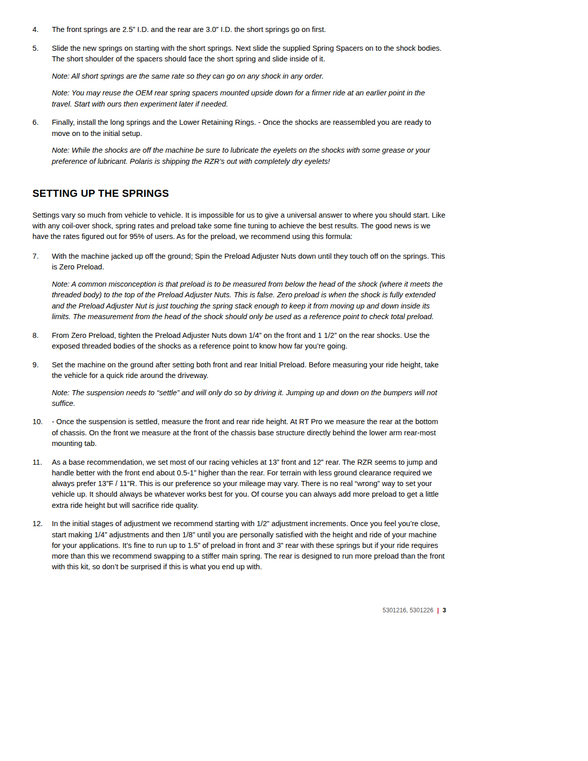4. The front springs are 2.5” I.D. and the rear are 3.0” I.D. the short springs go on first.
5. Slide the new springs on starting with the short springs. Next slide the supplied Spring Spacers on to the shock bodies. The short shoulder of the spacers should face the short spring and slide inside of it.
Note: All short springs are the same rate so they can go on any shock in any order.
Note: You may reuse the OEM rear spring spacers mounted upside down for a firmer ride at an earlier point in the travel. Start with ours then experiment later if needed.
6. Finally, install the long springs and the Lower Retaining Rings. - Once the shocks are reassembled you are ready to move on to the initial setup.
Note: While the shocks are off the machine be sure to lubricate the eyelets on the shocks with some grease or your preference of lubricant. Polaris is shipping the RZR’s out with completely dry eyelets!
Setting Up the Springs
Settings vary so much from vehicle to vehicle. It is impossible for us to give a universal answer to where you should start. Like with any coil-over shock, spring rates and preload take some fine tuning to achieve the best results. The good news is we have the rates figured out for 95% of users. As for the preload, we recommend using this formula:
7. With the machine jacked up off the ground; Spin the Preload Adjuster Nuts down until they touch off on the springs. This is Zero Preload.
Note: A common misconception is that preload is to be measured from below the head of the shock (where it meets the threaded body) to the top of the Preload Adjuster Nuts. This is false. Zero preload is when the shock is fully extended and the Preload Adjuster Nut is just touching the spring stack enough to keep it from moving up and down inside its limits. The measurement from the head of the shock should only be used as a reference point to check total preload.
8. From Zero Preload, tighten the Preload Adjuster Nuts down 1/4” on the front and 1 1/2” on the rear shocks. Use the exposed threaded bodies of the shocks as a reference point to know how far you’re going.
9. Set the machine on the ground after setting both front and rear Initial Preload. Before measuring your ride height, take the vehicle for a quick ride around the driveway.
Note: The suspension needs to “settle” and will only do so by driving it. Jumping up and down on the bumpers will not suffice.
10. - Once the suspension is settled, measure the front and rear ride height. At RT Pro we measure the rear at the bottom of chassis. On the front we measure at the front of the chassis base structure directly behind the lower arm rear-most mounting tab.
11. As a base recommendation, we set most of our racing vehicles at 13” front and 12” rear. The RZR seems to jump and handle better with the front end about 0.5-1” higher than the rear. For terrain with less ground clearance required we always prefer 13”F / 11”R. This is our preference so your mileage may vary. There is no real “wrong” way to set your vehicle up. It should always be whatever works best for you. Of course you can always add more preload to get a little extra ride height but will sacrifice ride quality.
12. In the initial stages of adjustment we recommend starting with 1/2” adjustment increments. Once you feel you’re close, start making 1/4” adjustments and then 1/8” until you are personally satisfied with the height and ride of your machine for your applications. It’s fine to run up to 1.5” of preload in front and 3” rear with these springs but if your ride requires more than this we recommend swapping to a stiffer main spring. The rear is designed to run more preload than the front with this kit, so don’t be surprised if this is what you end up with.
5301216, 5301226 | 3